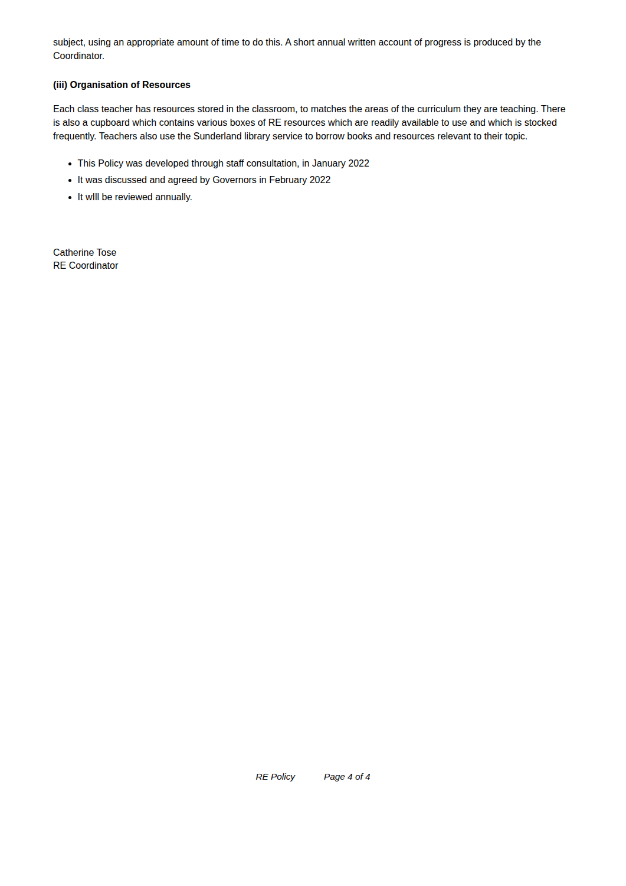subject, using an appropriate amount of time to do this. A short annual written account of progress is produced by the Coordinator.
(iii) Organisation of Resources
Each class teacher has resources stored in the classroom, to matches the areas of the curriculum they are teaching. There is also a cupboard which contains various boxes of RE resources which are readily available to use and which is stocked frequently. Teachers also use the Sunderland library service to borrow books and resources relevant to their topic.
This Policy was developed through staff consultation, in January 2022
It was discussed and agreed by Governors in February 2022
It wIll be reviewed annually.
Catherine Tose
RE Coordinator
RE Policy Page 4 of 4